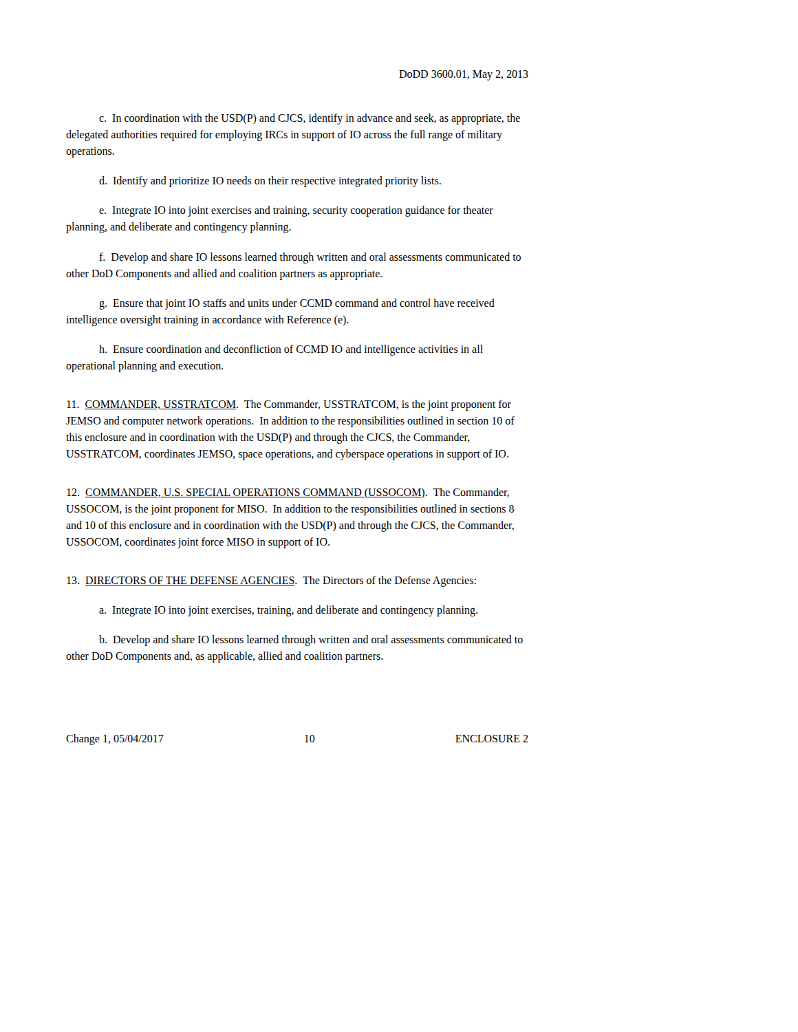DoDD 3600.01, May 2, 2013
c. In coordination with the USD(P) and CJCS, identify in advance and seek, as appropriate, the delegated authorities required for employing IRCs in support of IO across the full range of military operations.
d. Identify and prioritize IO needs on their respective integrated priority lists.
e. Integrate IO into joint exercises and training, security cooperation guidance for theater planning, and deliberate and contingency planning.
f. Develop and share IO lessons learned through written and oral assessments communicated to other DoD Components and allied and coalition partners as appropriate.
g. Ensure that joint IO staffs and units under CCMD command and control have received intelligence oversight training in accordance with Reference (e).
h. Ensure coordination and deconfliction of CCMD IO and intelligence activities in all operational planning and execution.
11. COMMANDER, USSTRATCOM. The Commander, USSTRATCOM, is the joint proponent for JEMSO and computer network operations. In addition to the responsibilities outlined in section 10 of this enclosure and in coordination with the USD(P) and through the CJCS, the Commander, USSTRATCOM, coordinates JEMSO, space operations, and cyberspace operations in support of IO.
12. COMMANDER, U.S. SPECIAL OPERATIONS COMMAND (USSOCOM). The Commander, USSOCOM, is the joint proponent for MISO. In addition to the responsibilities outlined in sections 8 and 10 of this enclosure and in coordination with the USD(P) and through the CJCS, the Commander, USSOCOM, coordinates joint force MISO in support of IO.
13. DIRECTORS OF THE DEFENSE AGENCIES. The Directors of the Defense Agencies:
a. Integrate IO into joint exercises, training, and deliberate and contingency planning.
b. Develop and share IO lessons learned through written and oral assessments communicated to other DoD Components and, as applicable, allied and coalition partners.
Change 1, 05/04/2017 10 ENCLOSURE 2